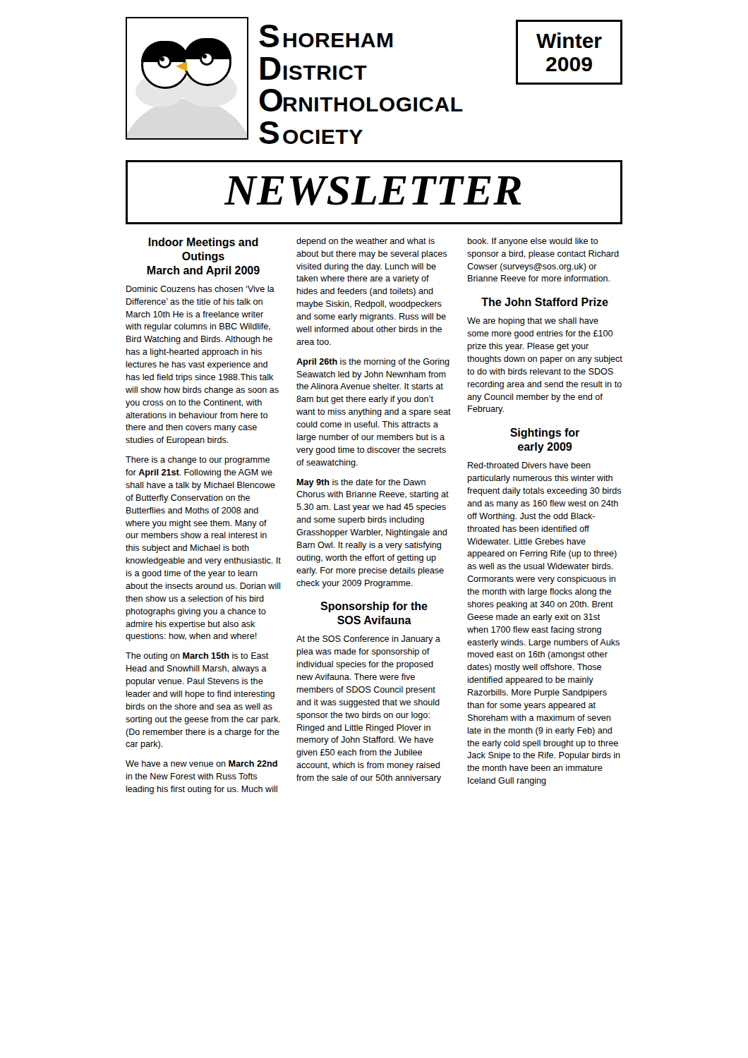SHOREHAM
DISTRICT
ORNITHOLOGICAL
SOCIETY
Winter
2009
NEWSLETTER
Indoor Meetings and Outings
March and April 2009
Dominic Couzens has chosen ‘Vive la Difference’ as the title of his talk on March 10th He is a freelance writer with regular columns in BBC Wildlife, Bird Watching and Birds. Although he has a light-hearted approach in his lectures he has vast experience and has led field trips since 1988.This talk will show how birds change as soon as you cross on to the Continent, with alterations in behaviour from here to there and then covers many case studies of European birds.
There is a change to our programme for April 21st. Following the AGM we shall have a talk by Michael Blencowe of Butterfly Conservation on the Butterflies and Moths of 2008 and where you might see them. Many of our members show a real interest in this subject and Michael is both knowledgeable and very enthusiastic. It is a good time of the year to learn about the insects around us. Dorian will then show us a selection of his bird photographs giving you a chance to admire his expertise but also ask questions: how, when and where!
The outing on March 15th is to East Head and Snowhill Marsh, always a popular venue. Paul Stevens is the leader and will hope to find interesting birds on the shore and sea as well as sorting out the geese from the car park. (Do remember there is a charge for the car park).
We have a new venue on March 22nd in the New Forest with Russ Tofts leading his first outing for us. Much will depend on the weather and what is about but there may be several places visited during the day. Lunch will be taken where there are a variety of hides and feeders (and toilets) and maybe Siskin, Redpoll, woodpeckers and some early migrants. Russ will be well informed about other birds in the area too.
April 26th is the morning of the Goring Seawatch led by John Newnham from the Alinora Avenue shelter. It starts at 8am but get there early if you don’t want to miss anything and a spare seat could come in useful. This attracts a large number of our members but is a very good time to discover the secrets of seawatching.
May 9th is the date for the Dawn Chorus with Brianne Reeve, starting at 5.30 am. Last year we had 45 species and some superb birds including Grasshopper Warbler, Nightingale and Barn Owl. It really is a very satisfying outing, worth the effort of getting up early. For more precise details please check your 2009 Programme.
Sponsorship for the
SOS Avifauna
At the SOS Conference in January a plea was made for sponsorship of individual species for the proposed new Avifauna. There were five members of SDOS Council present and it was suggested that we should sponsor the two birds on our logo: Ringed and Little Ringed Plover in memory of John Stafford. We have given £50 each from the Jubilee account, which is from money raised from the sale of our 50th anniversary book. If anyone else would like to sponsor a bird, please contact Richard Cowser (surveys@sos.org.uk) or Brianne Reeve for more information.
The John Stafford Prize
We are hoping that we shall have some more good entries for the £100 prize this year. Please get your thoughts down on paper on any subject to do with birds relevant to the SDOS recording area and send the result in to any Council member by the end of February.
Sightings for
early 2009
Red-throated Divers have been particularly numerous this winter with frequent daily totals exceeding 30 birds and as many as 160 flew west on 24th off Worthing. Just the odd Black-throated has been identified off Widewater. Little Grebes have appeared on Ferring Rife (up to three) as well as the usual Widewater birds. Cormorants were very conspicuous in the month with large flocks along the shores peaking at 340 on 20th. Brent Geese made an early exit on 31st when 1700 flew east facing strong easterly winds. Large numbers of Auks moved east on 16th (amongst other dates) mostly well offshore. Those identified appeared to be mainly Razorbills. More Purple Sandpipers than for some years appeared at Shoreham with a maximum of seven late in the month (9 in early Feb) and the early cold spell brought up to three Jack Snipe to the Rife. Popular birds in the month have been an immature Iceland Gull ranging